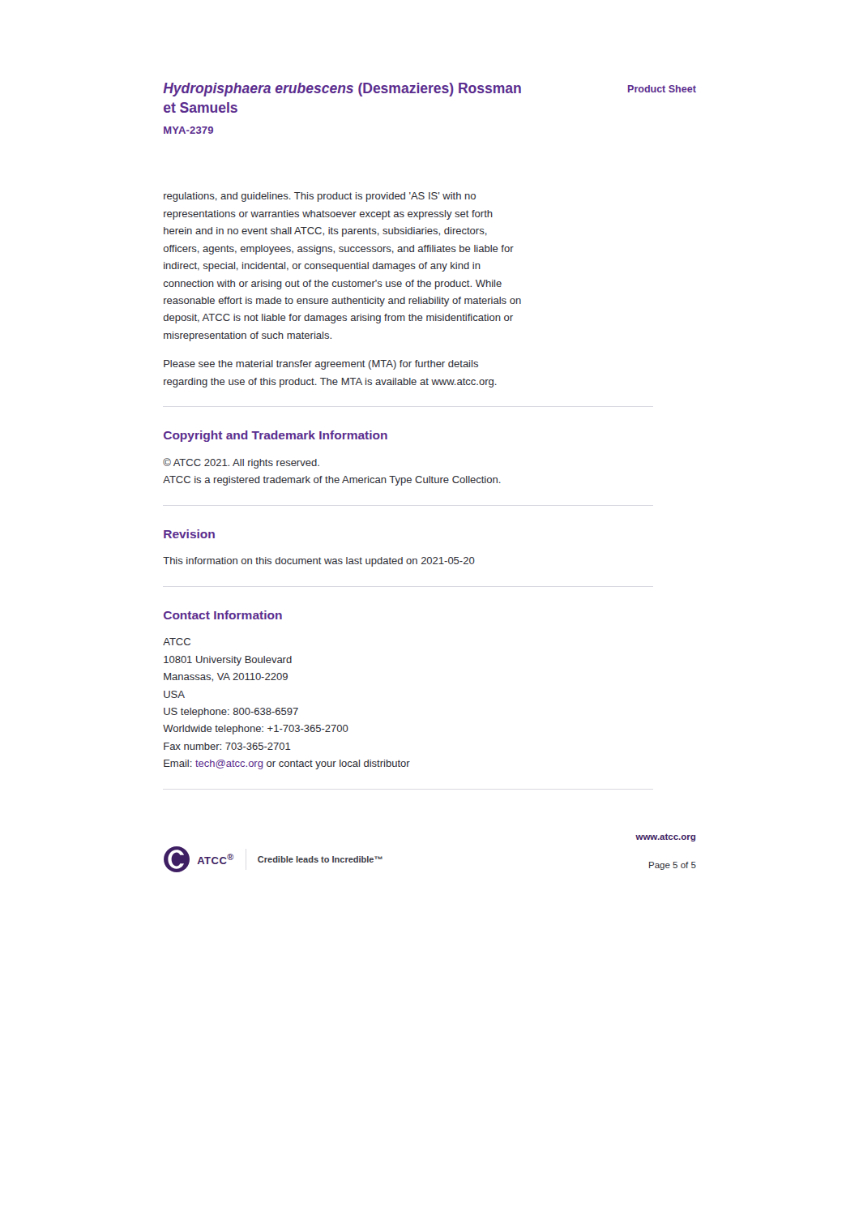Hydropisphaera erubescens (Desmazieres) Rossman et Samuels
MYA-2379
Product Sheet
regulations, and guidelines. This product is provided 'AS IS' with no representations or warranties whatsoever except as expressly set forth herein and in no event shall ATCC, its parents, subsidiaries, directors, officers, agents, employees, assigns, successors, and affiliates be liable for indirect, special, incidental, or consequential damages of any kind in connection with or arising out of the customer's use of the product. While reasonable effort is made to ensure authenticity and reliability of materials on deposit, ATCC is not liable for damages arising from the misidentification or misrepresentation of such materials.
Please see the material transfer agreement (MTA) for further details regarding the use of this product. The MTA is available at www.atcc.org.
Copyright and Trademark Information
© ATCC 2021. All rights reserved.
ATCC is a registered trademark of the American Type Culture Collection.
Revision
This information on this document was last updated on 2021-05-20
Contact Information
ATCC
10801 University Boulevard
Manassas, VA 20110-2209
USA
US telephone: 800-638-6597
Worldwide telephone: +1-703-365-2700
Fax number: 703-365-2701
Email: tech@atcc.org or contact your local distributor
ATCC®
Credible leads to Incredible™
www.atcc.org
Page 5 of 5